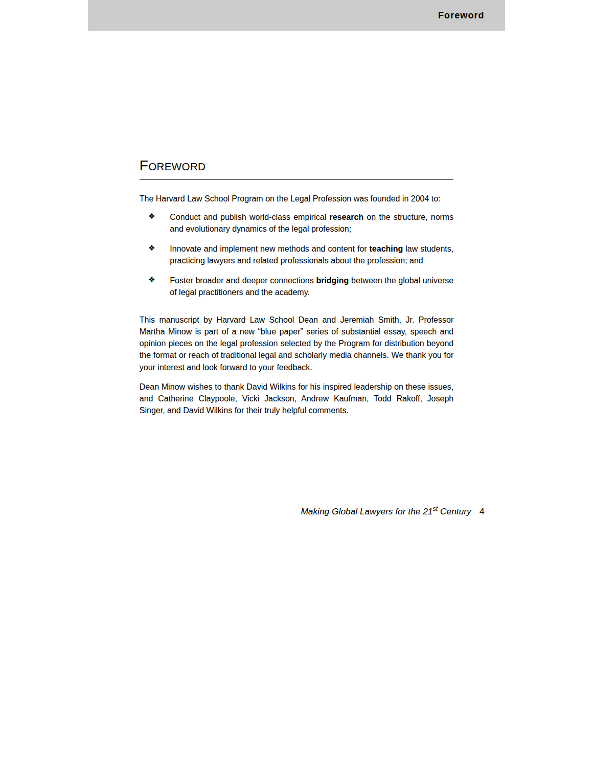Foreword
FOREWORD
The Harvard Law School Program on the Legal Profession was founded in 2004 to:
Conduct and publish world-class empirical research on the structure, norms and evolutionary dynamics of the legal profession;
Innovate and implement new methods and content for teaching law students, practicing lawyers and related professionals about the profession; and
Foster broader and deeper connections bridging between the global universe of legal practitioners and the academy.
This manuscript by Harvard Law School Dean and Jeremiah Smith, Jr. Professor Martha Minow is part of a new “blue paper” series of substantial essay, speech and opinion pieces on the legal profession selected by the Program for distribution beyond the format or reach of traditional legal and scholarly media channels. We thank you for your interest and look forward to your feedback.
Dean Minow wishes to thank David Wilkins for his inspired leadership on these issues, and Catherine Claypoole, Vicki Jackson, Andrew Kaufman, Todd Rakoff, Joseph Singer, and David Wilkins for their truly helpful comments.
Making Global Lawyers for the 21st Century 4